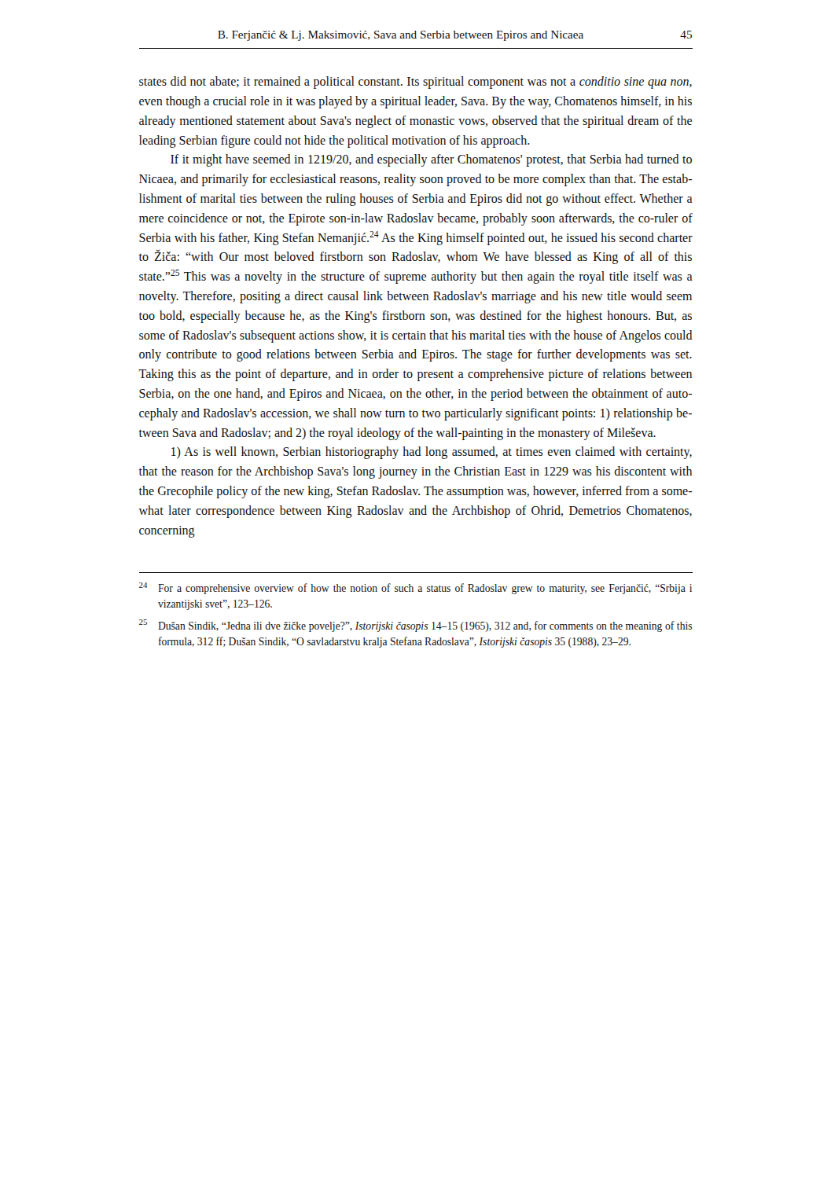B. Ferjančić & Lj. Maksimović, Sava and Serbia between Epiros and Nicaea 45
states did not abate; it remained a political constant. Its spiritual component was not a conditio sine qua non, even though a crucial role in it was played by a spiritual leader, Sava. By the way, Chomatenos himself, in his already mentioned statement about Sava's neglect of monastic vows, observed that the spiritual dream of the leading Serbian figure could not hide the political motivation of his approach.
If it might have seemed in 1219/20, and especially after Chomatenos' protest, that Serbia had turned to Nicaea, and primarily for ecclesiastical reasons, reality soon proved to be more complex than that. The establishment of marital ties between the ruling houses of Serbia and Epiros did not go without effect. Whether a mere coincidence or not, the Epirote son-in-law Radoslav became, probably soon afterwards, the co-ruler of Serbia with his father, King Stefan Nemanjić.24 As the King himself pointed out, he issued his second charter to Žiča: “with Our most beloved firstborn son Radoslav, whom We have blessed as King of all of this state.”25 This was a novelty in the structure of supreme authority but then again the royal title itself was a novelty. Therefore, positing a direct causal link between Radoslav's marriage and his new title would seem too bold, especially because he, as the King's firstborn son, was destined for the highest honours. But, as some of Radoslav's subsequent actions show, it is certain that his marital ties with the house of Angelos could only contribute to good relations between Serbia and Epiros. The stage for further developments was set. Taking this as the point of departure, and in order to present a comprehensive picture of relations between Serbia, on the one hand, and Epiros and Nicaea, on the other, in the period between the obtainment of autocephaly and Radoslav's accession, we shall now turn to two particularly significant points: 1) relationship between Sava and Radoslav; and 2) the royal ideology of the wall-painting in the monastery of Mileševa.
1) As is well known, Serbian historiography had long assumed, at times even claimed with certainty, that the reason for the Archbishop Sava's long journey in the Christian East in 1229 was his discontent with the Grecophile policy of the new king, Stefan Radoslav. The assumption was, however, inferred from a somewhat later correspondence between King Radoslav and the Archbishop of Ohrid, Demetrios Chomatenos, concerning
For a comprehensive overview of how the notion of such a status of Radoslav grew to maturity, see Ferjančić, “Srbija i vizantijski svet”, 123–126.
Dušan Sindik, “Jedna ili dve žičke povelje?”, Istorijski časopis 14–15 (1965), 312 and, for comments on the meaning of this formula, 312 ff; Dušan Sindik, “O savladarstvu kralja Stefana Radoslava”, Istorijski časopis 35 (1988), 23–29.